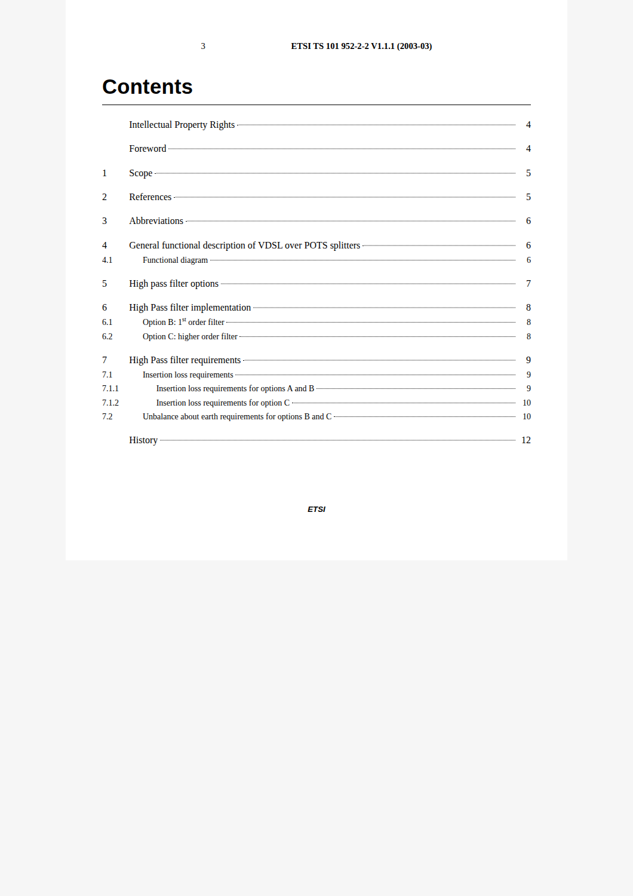3 ETSI TS 101 952-2-2 V1.1.1 (2003-03)
Contents
Intellectual Property Rights 4
Foreword 4
1 Scope 5
2 References 5
3 Abbreviations 6
4 General functional description of VDSL over POTS splitters 6
4.1 Functional diagram 6
5 High pass filter options 7
6 High Pass filter implementation 8
6.1 Option B: 1st order filter 8
6.2 Option C: higher order filter 8
7 High Pass filter requirements 9
7.1 Insertion loss requirements 9
7.1.1 Insertion loss requirements for options A and B 9
7.1.2 Insertion loss requirements for option C 10
7.2 Unbalance about earth requirements for options B and C 10
History 12
ETSI